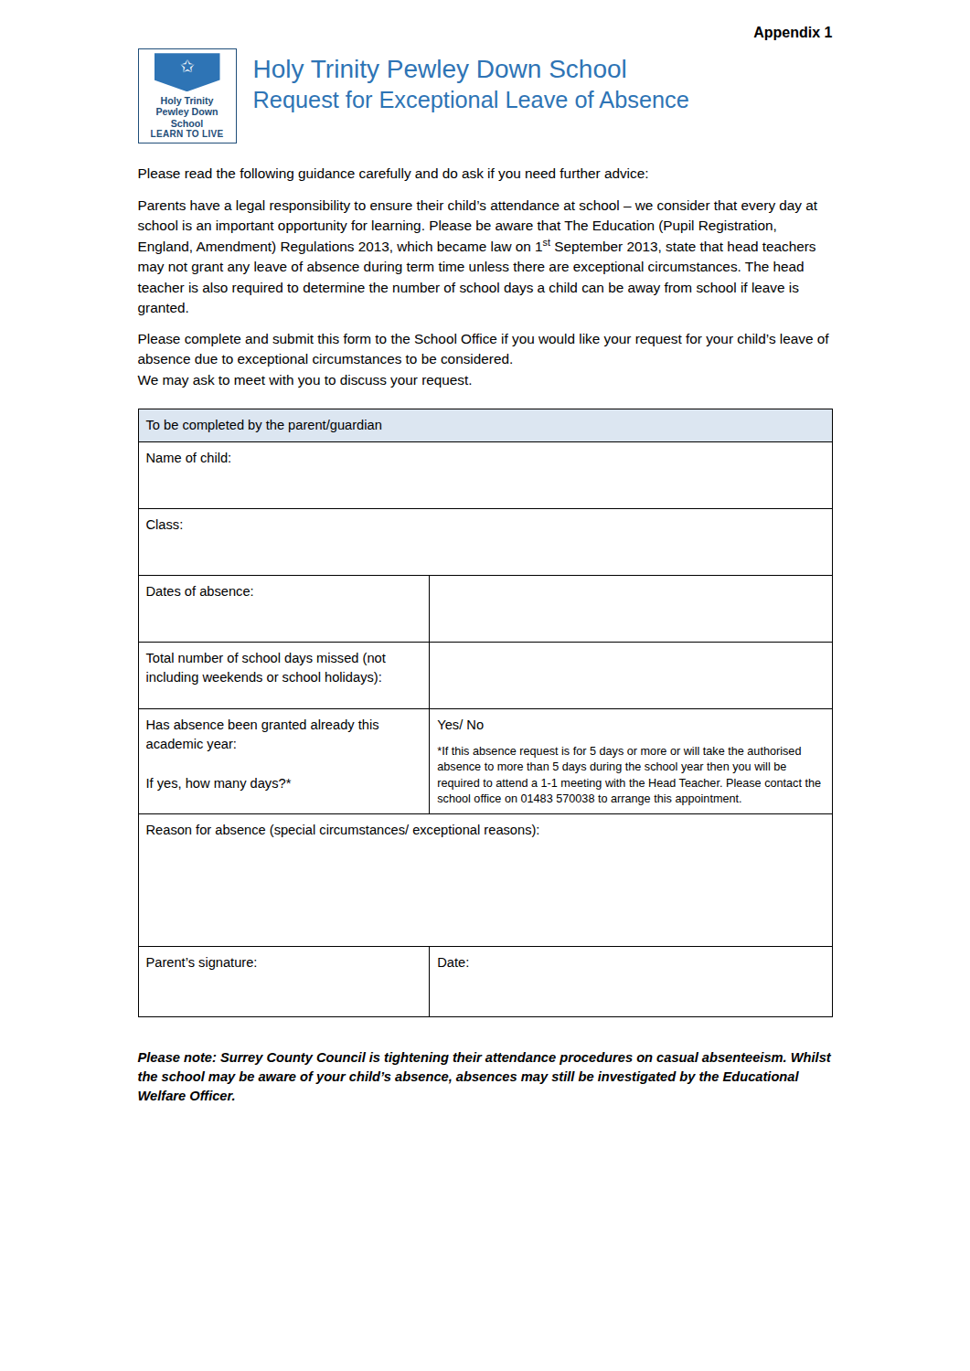Appendix 1
Holy Trinity Pewley Down School LEARN TO LIVE
Holy Trinity Pewley Down School
Request for Exceptional Leave of Absence
Please read the following guidance carefully and do ask if you need further advice:
Parents have a legal responsibility to ensure their child’s attendance at school – we consider that every day at school is an important opportunity for learning. Please be aware that The Education (Pupil Registration, England, Amendment) Regulations 2013, which became law on 1st September 2013, state that head teachers may not grant any leave of absence during term time unless there are exceptional circumstances. The head teacher is also required to determine the number of school days a child can be away from school if leave is granted.
Please complete and submit this form to the School Office if you would like your request for your child’s leave of absence due to exceptional circumstances to be considered.
We may ask to meet with you to discuss your request.
| To be completed by the parent/guardian |
| --- |
| Name of child: |
| Class: |
| Dates of absence: | |
| Total number of school days missed (not including weekends or school holidays): | |
| Has absence been granted already this academic year: If yes, how many days?* | Yes/ No *If this absence request is for 5 days or more or will take the authorised absence to more than 5 days during the school year then you will be required to attend a 1-1 meeting with the Head Teacher. Please contact the school office on 01483 570038 to arrange this appointment. |
| Reason for absence (special circumstances/ exceptional reasons): |
| Parent’s signature: | Date: |
Please note: Surrey County Council is tightening their attendance procedures on casual absenteeism. Whilst the school may be aware of your child’s absence, absences may still be investigated by the Educational Welfare Officer.